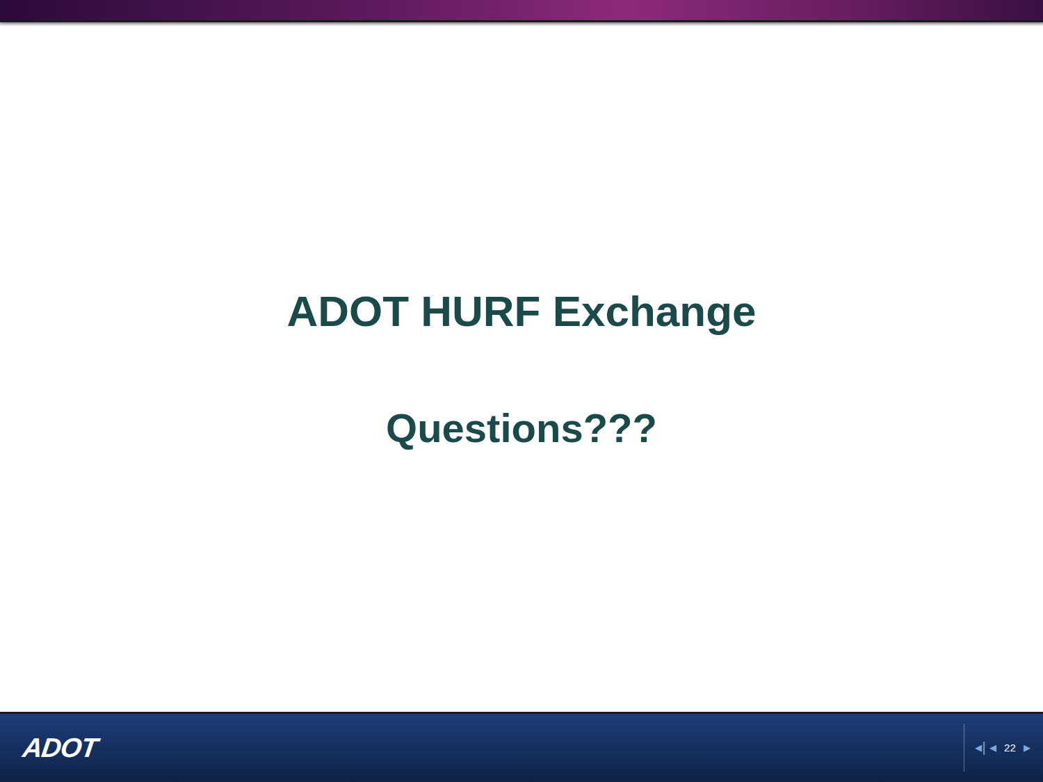ADOT HURF Exchange
Questions???
ADOT
◂| ◂ 22 ▸